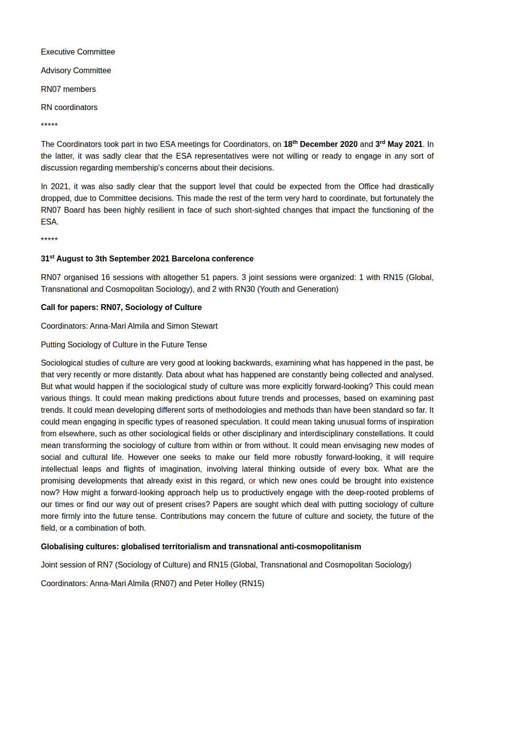Executive Committee
Advisory Committee
RN07 members
RN coordinators
*****
The Coordinators took part in two ESA meetings for Coordinators, on 18th December 2020 and 3rd May 2021. In the latter, it was sadly clear that the ESA representatives were not willing or ready to engage in any sort of discussion regarding membership's concerns about their decisions.
In 2021, it was also sadly clear that the support level that could be expected from the Office had drastically dropped, due to Committee decisions. This made the rest of the term very hard to coordinate, but fortunately the RN07 Board has been highly resilient in face of such short-sighted changes that impact the functioning of the ESA.
*****
31st August to 3th September 2021 Barcelona conference
RN07 organised 16 sessions with altogether 51 papers. 3 joint sessions were organized: 1 with RN15 (Global, Transnational and Cosmopolitan Sociology), and 2 with RN30 (Youth and Generation)
Call for papers: RN07, Sociology of Culture
Coordinators: Anna-Mari Almila and Simon Stewart
Putting Sociology of Culture in the Future Tense
Sociological studies of culture are very good at looking backwards, examining what has happened in the past, be that very recently or more distantly. Data about what has happened are constantly being collected and analysed. But what would happen if the sociological study of culture was more explicitly forward-looking? This could mean various things. It could mean making predictions about future trends and processes, based on examining past trends. It could mean developing different sorts of methodologies and methods than have been standard so far. It could mean engaging in specific types of reasoned speculation. It could mean taking unusual forms of inspiration from elsewhere, such as other sociological fields or other disciplinary and interdisciplinary constellations. It could mean transforming the sociology of culture from within or from without. It could mean envisaging new modes of social and cultural life. However one seeks to make our field more robustly forward-looking, it will require intellectual leaps and flights of imagination, involving lateral thinking outside of every box. What are the promising developments that already exist in this regard, or which new ones could be brought into existence now? How might a forward-looking approach help us to productively engage with the deep-rooted problems of our times or find our way out of present crises? Papers are sought which deal with putting sociology of culture more firmly into the future tense. Contributions may concern the future of culture and society, the future of the field, or a combination of both.
Globalising cultures: globalised territorialism and transnational anti-cosmopolitanism
Joint session of RN7 (Sociology of Culture) and RN15 (Global, Transnational and Cosmopolitan Sociology)
Coordinators: Anna-Mari Almila (RN07) and Peter Holley (RN15)